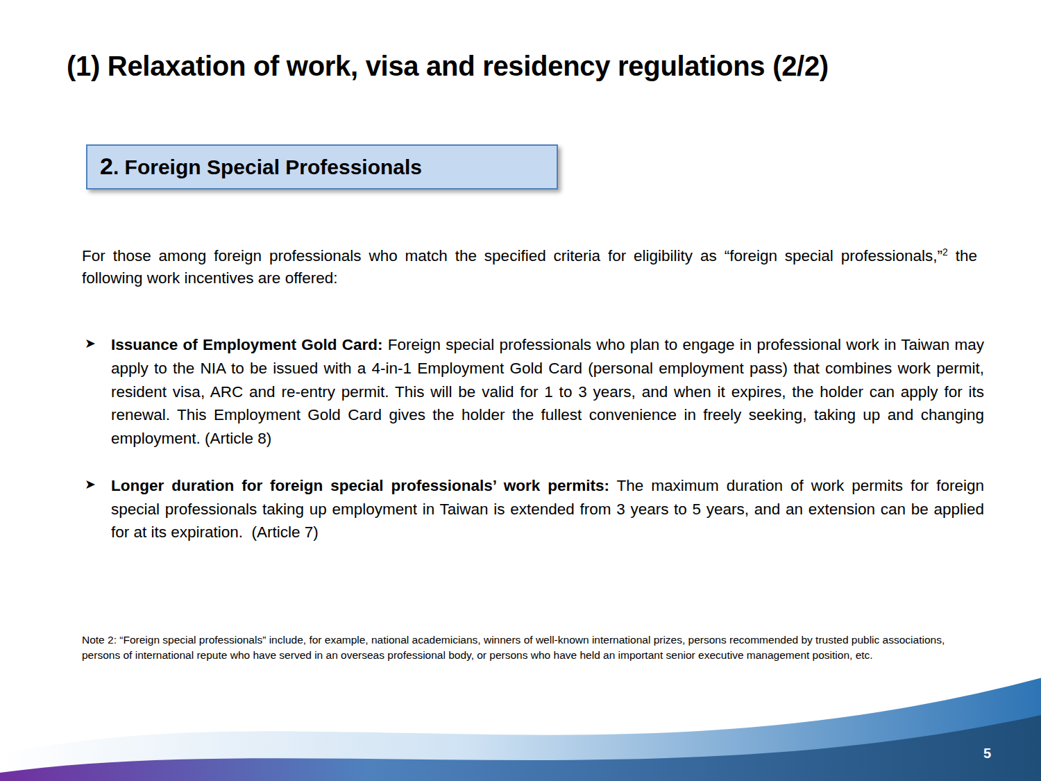(1) Relaxation of work, visa and residency regulations (2/2)
2. Foreign Special Professionals
For those among foreign professionals who match the specified criteria for eligibility as “foreign special professionals,”2 the following work incentives are offered:
Issuance of Employment Gold Card: Foreign special professionals who plan to engage in professional work in Taiwan may apply to the NIA to be issued with a 4-in-1 Employment Gold Card (personal employment pass) that combines work permit, resident visa, ARC and re-entry permit. This will be valid for 1 to 3 years, and when it expires, the holder can apply for its renewal. This Employment Gold Card gives the holder the fullest convenience in freely seeking, taking up and changing employment. (Article 8)
Longer duration for foreign special professionals’ work permits: The maximum duration of work permits for foreign special professionals taking up employment in Taiwan is extended from 3 years to 5 years, and an extension can be applied for at its expiration. (Article 7)
Note 2: “Foreign special professionals” include, for example, national academicians, winners of well-known international prizes, persons recommended by trusted public associations, persons of international repute who have served in an overseas professional body, or persons who have held an important senior executive management position, etc.
5